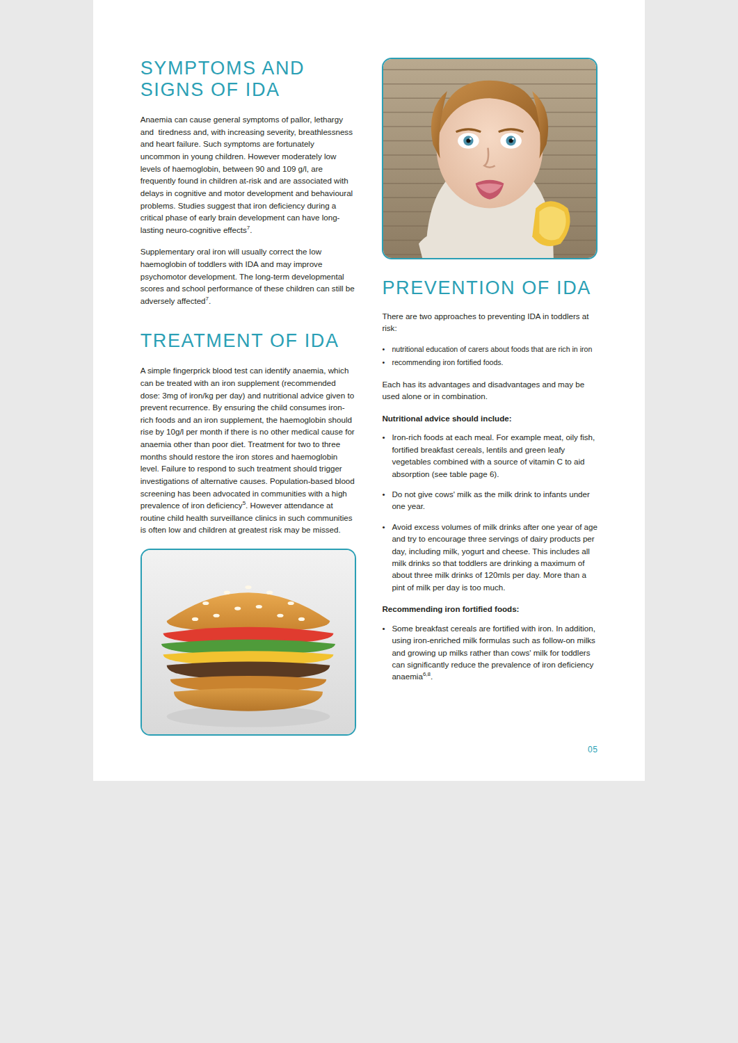Symptoms and
signs of IDA
Anaemia can cause general symptoms of pallor, lethargy and tiredness and, with increasing severity, breathlessness and heart failure. Such symptoms are fortunately uncommon in young children. However moderately low levels of haemoglobin, between 90 and 109 g/l, are frequently found in children at-risk and are associated with delays in cognitive and motor development and behavioural problems. Studies suggest that iron deficiency during a critical phase of early brain development can have long-lasting neuro-cognitive effects7.
Supplementary oral iron will usually correct the low haemoglobin of toddlers with IDA and may improve psychomotor development. The long-term developmental scores and school performance of these children can still be adversely affected7.
Treatment of IDA
A simple fingerprick blood test can identify anaemia, which can be treated with an iron supplement (recommended dose: 3mg of iron/kg per day) and nutritional advice given to prevent recurrence. By ensuring the child consumes iron-rich foods and an iron supplement, the haemoglobin should rise by 10g/l per month if there is no other medical cause for anaemia other than poor diet. Treatment for two to three months should restore the iron stores and haemoglobin level. Failure to respond to such treatment should trigger investigations of alternative causes. Population-based blood screening has been advocated in communities with a high prevalence of iron deficiency5. However attendance at routine child health surveillance clinics in such communities is often low and children at greatest risk may be missed.
Prevention of IDA
There are two approaches to preventing IDA in toddlers at risk:
nutritional education of carers about foods that are rich in iron
recommending iron fortified foods.
Each has its advantages and disadvantages and may be used alone or in combination.
Nutritional advice should include:
Iron-rich foods at each meal. For example meat, oily fish, fortified breakfast cereals, lentils and green leafy vegetables combined with a source of vitamin C to aid absorption (see table page 6).
Do not give cows' milk as the milk drink to infants under one year.
Avoid excess volumes of milk drinks after one year of age and try to encourage three servings of dairy products per day, including milk, yogurt and cheese. This includes all milk drinks so that toddlers are drinking a maximum of about three milk drinks of 120mls per day. More than a pint of milk per day is too much.
Recommending iron fortified foods:
Some breakfast cereals are fortified with iron. In addition, using iron-enriched milk formulas such as follow-on milks and growing up milks rather than cows' milk for toddlers can significantly reduce the prevalence of iron deficiency anaemia6,8.
05